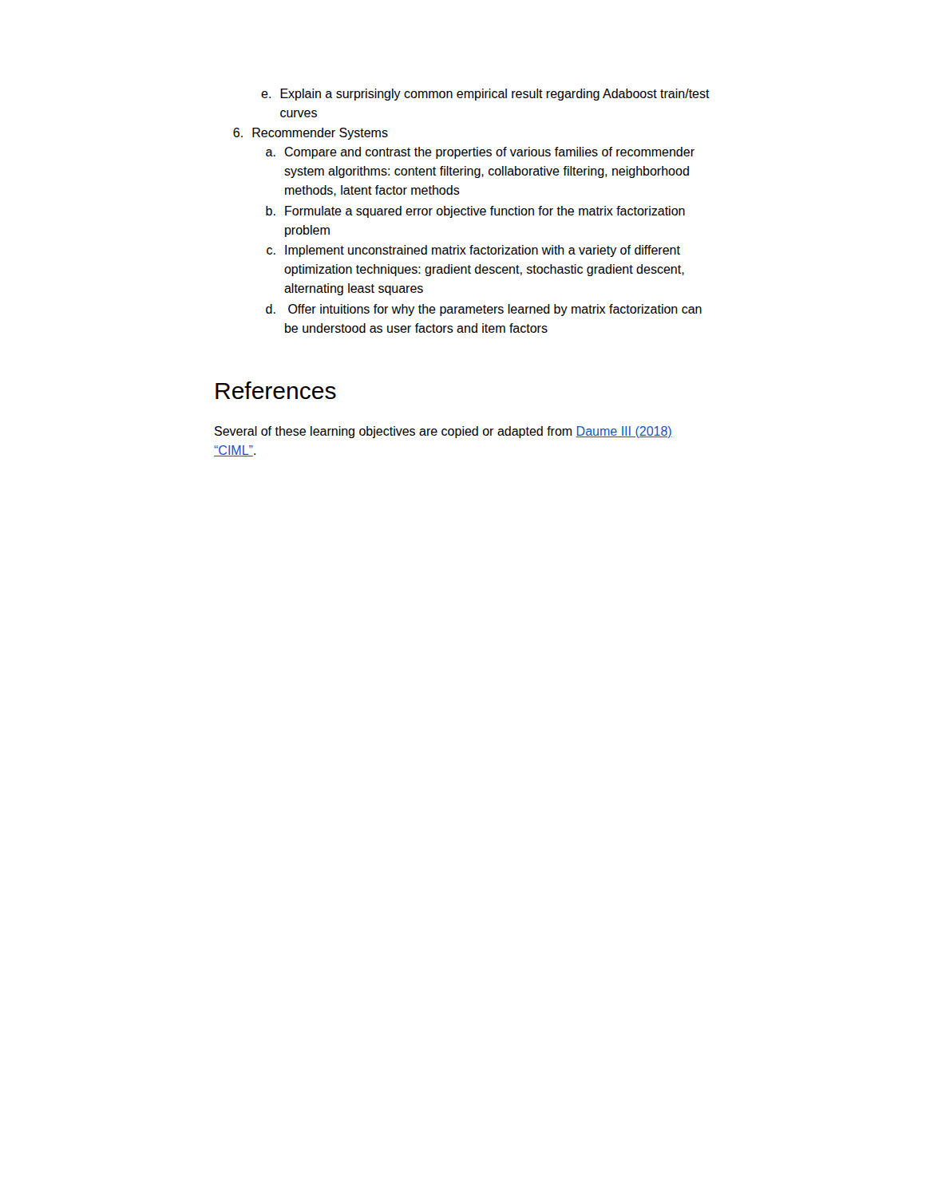Explain a surprisingly common empirical result regarding Adaboost train/test curves
Recommender Systems
Compare and contrast the properties of various families of recommender system algorithms: content filtering, collaborative filtering, neighborhood methods, latent factor methods
Formulate a squared error objective function for the matrix factorization problem
Implement unconstrained matrix factorization with a variety of different optimization techniques: gradient descent, stochastic gradient descent, alternating least squares
Offer intuitions for why the parameters learned by matrix factorization can be understood as user factors and item factors
References
Several of these learning objectives are copied or adapted from Daume III (2018) “CIML”.